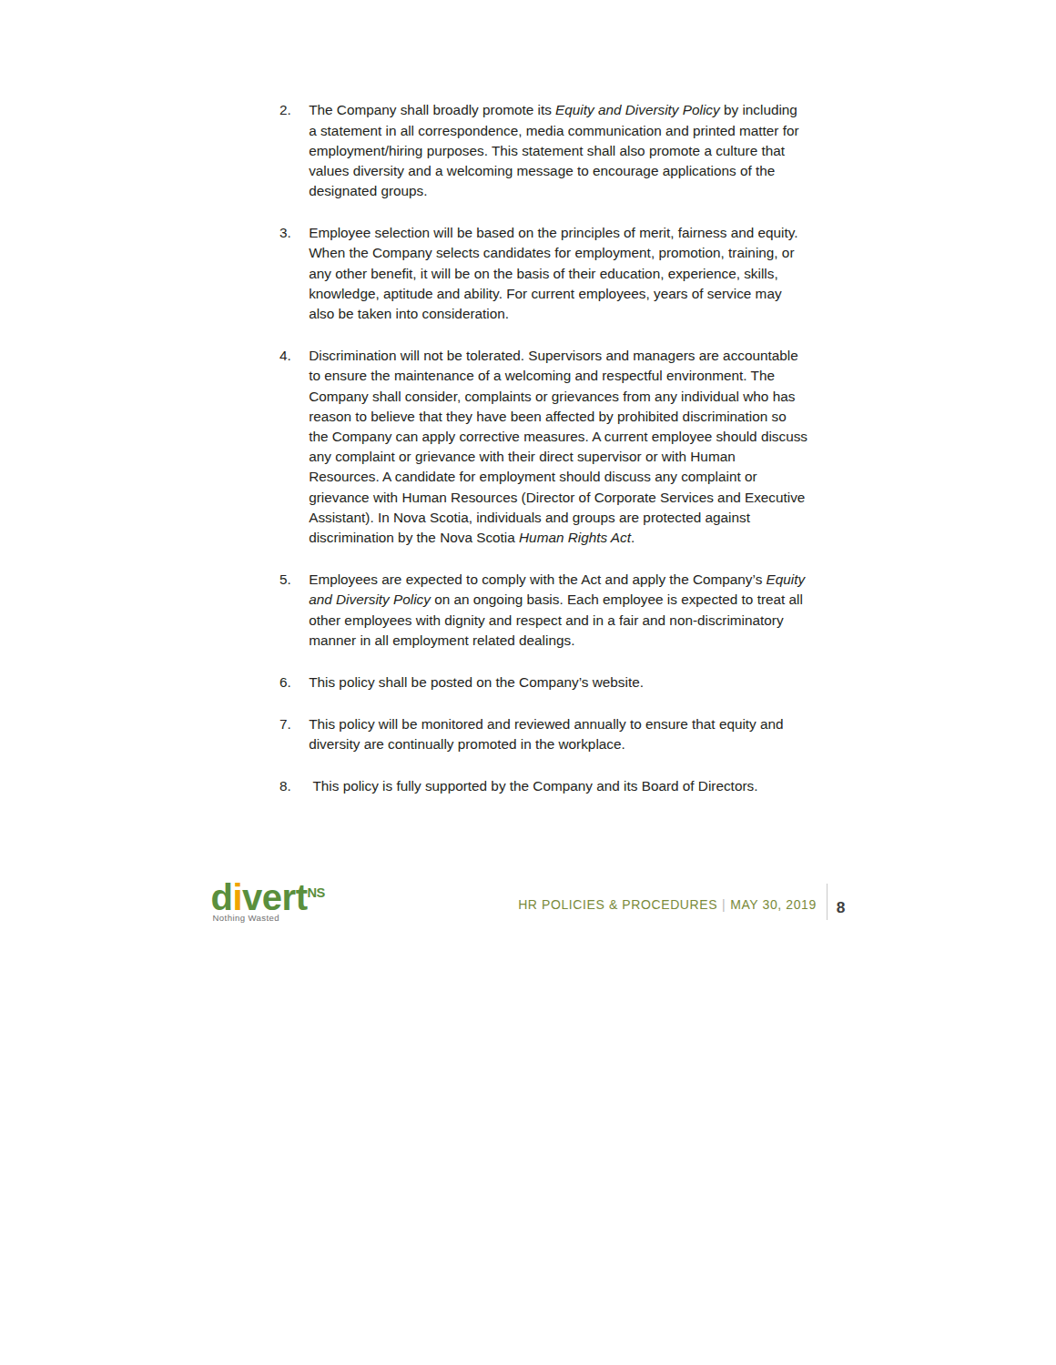2. The Company shall broadly promote its Equity and Diversity Policy by including a statement in all correspondence, media communication and printed matter for employment/hiring purposes. This statement shall also promote a culture that values diversity and a welcoming message to encourage applications of the designated groups.
3. Employee selection will be based on the principles of merit, fairness and equity. When the Company selects candidates for employment, promotion, training, or any other benefit, it will be on the basis of their education, experience, skills, knowledge, aptitude and ability. For current employees, years of service may also be taken into consideration.
4. Discrimination will not be tolerated. Supervisors and managers are accountable to ensure the maintenance of a welcoming and respectful environment. The Company shall consider, complaints or grievances from any individual who has reason to believe that they have been affected by prohibited discrimination so the Company can apply corrective measures. A current employee should discuss any complaint or grievance with their direct supervisor or with Human Resources. A candidate for employment should discuss any complaint or grievance with Human Resources (Director of Corporate Services and Executive Assistant). In Nova Scotia, individuals and groups are protected against discrimination by the Nova Scotia Human Rights Act.
5. Employees are expected to comply with the Act and apply the Company’s Equity and Diversity Policy on an ongoing basis. Each employee is expected to treat all other employees with dignity and respect and in a fair and non-discriminatory manner in all employment related dealings.
6. This policy shall be posted on the Company’s website.
7. This policy will be monitored and reviewed annually to ensure that equity and diversity are continually promoted in the workplace.
8. This policy is fully supported by the Company and its Board of Directors.
divertNS
Nothing Wasted
HR POLICIES & PROCEDURES|MAY 30, 2019
8